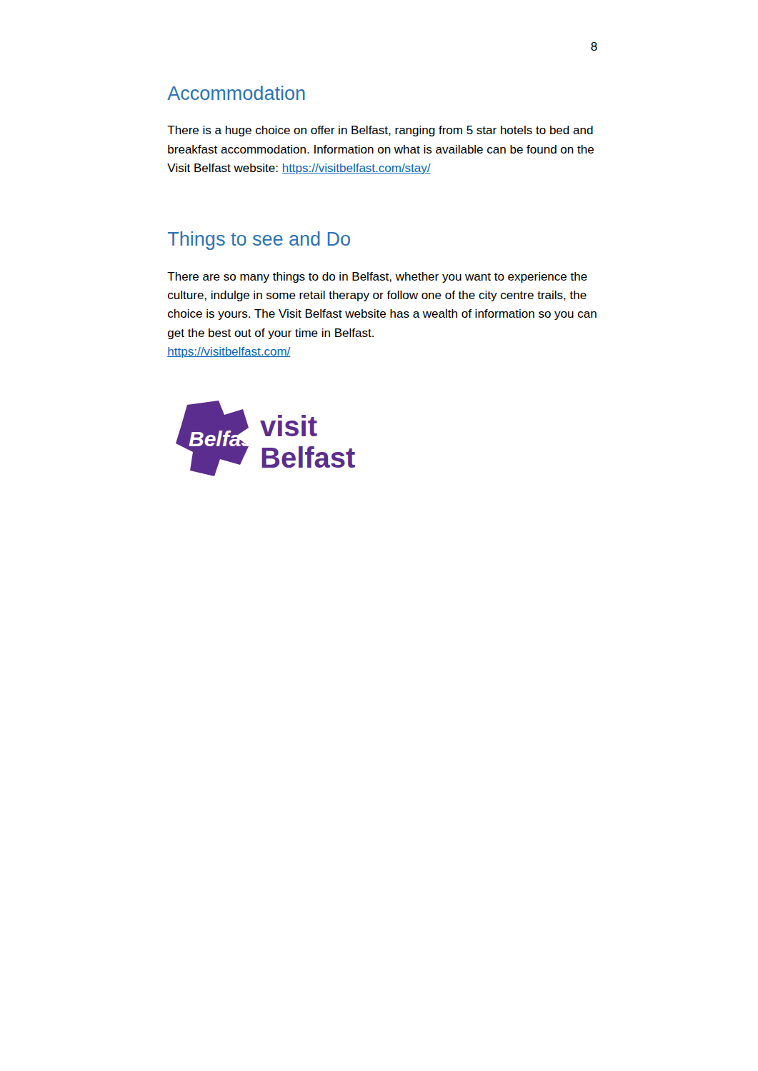8
Accommodation
There is a huge choice on offer in Belfast, ranging from 5 star hotels to bed and breakfast accommodation. Information on what is available can be found on the Visit Belfast website: https://visitbelfast.com/stay/
Things to see and Do
There are so many things to do in Belfast, whether you want to experience the culture, indulge in some retail therapy or follow one of the city centre trails, the choice is yours. The Visit Belfast website has a wealth of information so you can get the best out of your time in Belfast.
https://visitbelfast.com/
Belfast visit Belfast